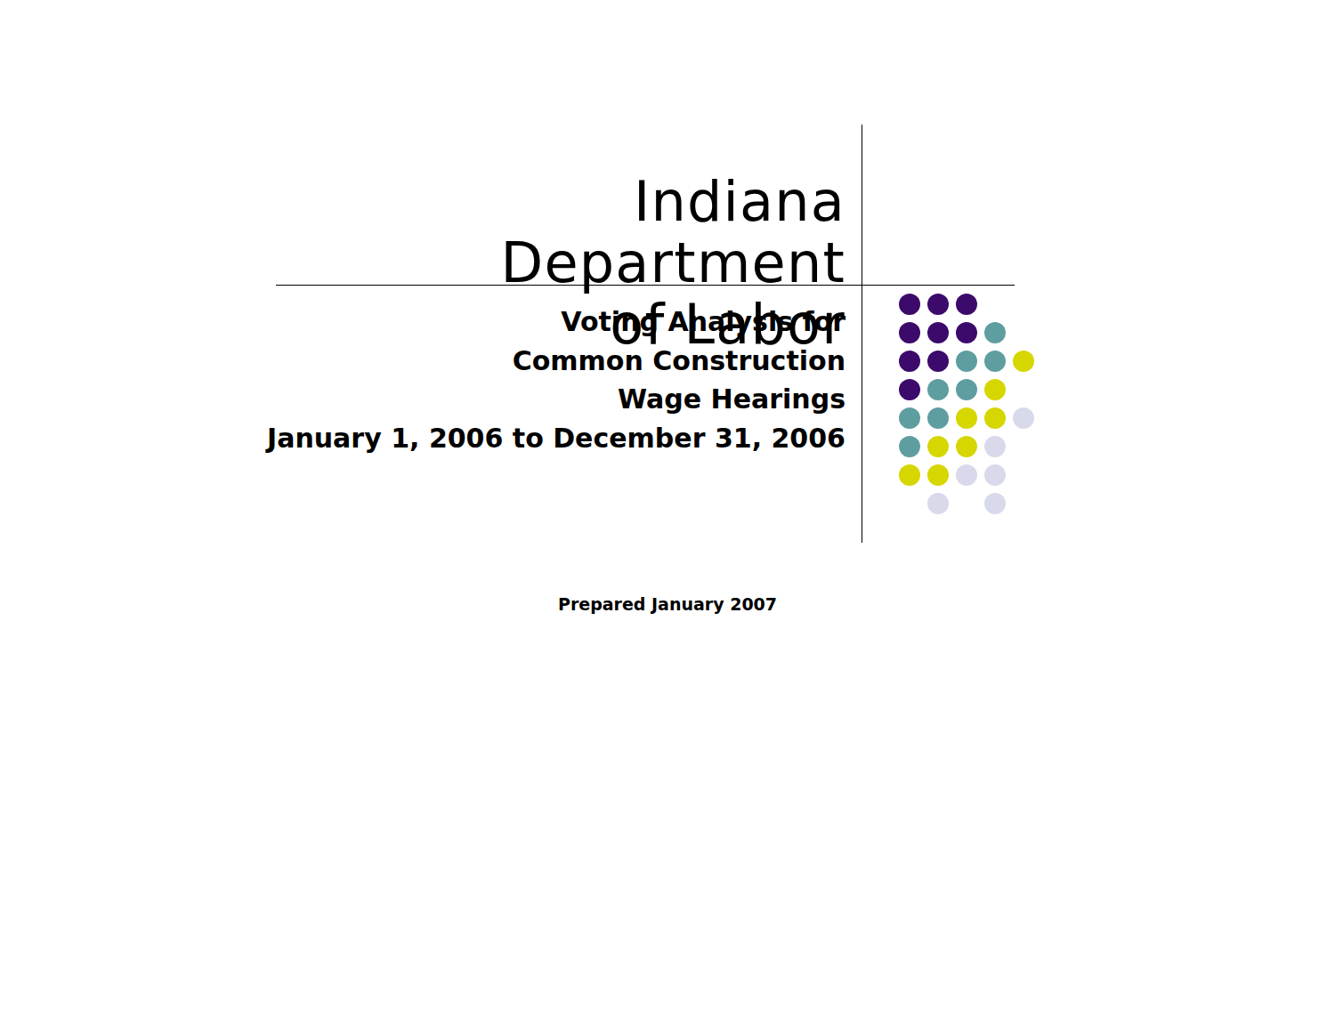Indiana Department
of Labor
Voting Analysis for
Common Construction
Wage Hearings
January 1, 2006 to December 31, 2006
Prepared January 2007